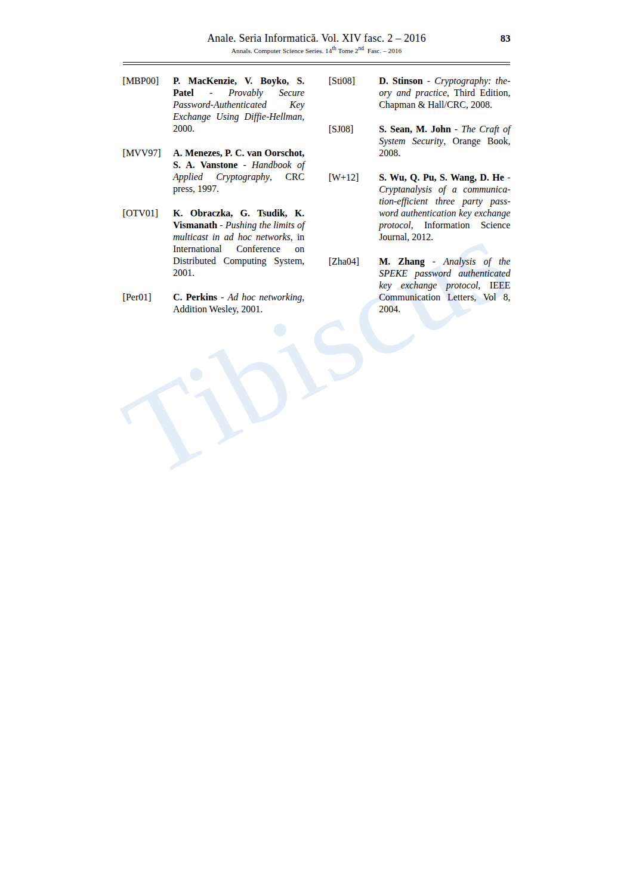83
Anale. Seria Informatică. Vol. XIV fasc. 2 – 2016
Annals. Computer Science Series. 14th Tome 2nd Fasc. – 2016
Tibiscus
[MBP00]
P. MacKenzie, V. Boyko, S. Patel - Provably Secure Password-Authenticated Key Exchange Using Diffie-Hellman, 2000.
[MVV97]
A. Menezes, P. C. van Oorschot, S. A. Vanstone - Handbook of Applied Cryptography, CRC press, 1997.
[OTV01]
K. Obraczka, G. Tsudik, K. Vismanath - Pushing the limits of multicast in ad hoc networks, in International Conference on Distributed Computing System, 2001.
[Per01]
C. Perkins - Ad hoc networking, Addition Wesley, 2001.
[Sti08]
D. Stinson - Cryptography: theory and practice, Third Edition, Chapman & Hall/CRC, 2008.
[SJ08]
S. Sean, M. John - The Craft of System Security, Orange Book, 2008.
[W+12]
S. Wu, Q. Pu, S. Wang, D. He - Cryptanalysis of a communication-efficient three party password authentication key exchange protocol, Information Science Journal, 2012.
[Zha04]
M. Zhang - Analysis of the SPEKE password authenticated key exchange protocol, IEEE Communication Letters, Vol 8, 2004.